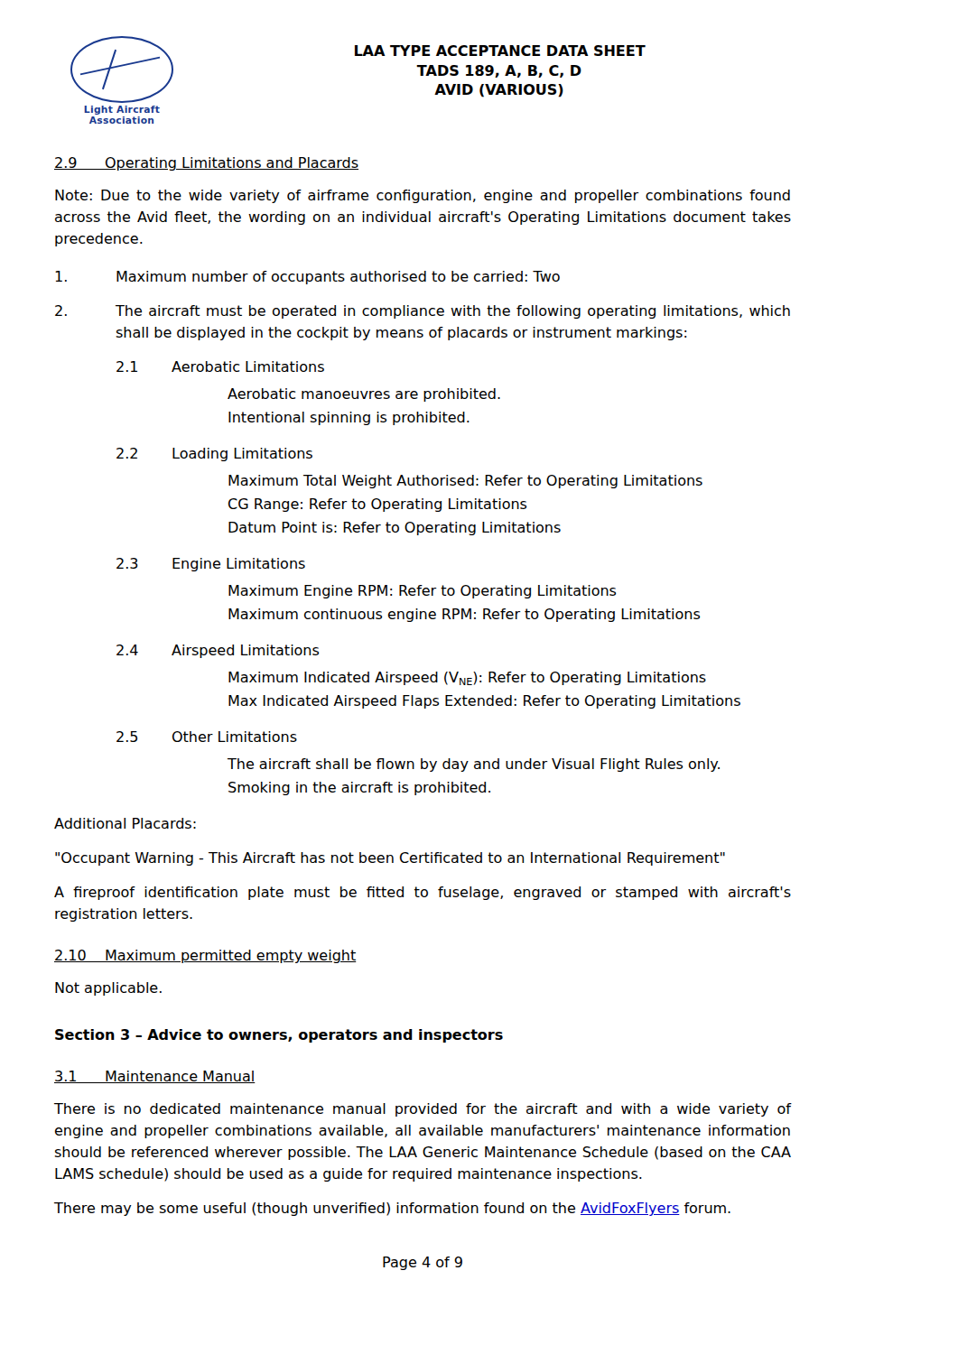Light Aircraft Association
LAA TYPE ACCEPTANCE DATA SHEET
TADS 189, A, B, C, D
AVID (VARIOUS)
2.9 Operating Limitations and Placards
Note: Due to the wide variety of airframe configuration, engine and propeller combinations found across the Avid fleet, the wording on an individual aircraft's Operating Limitations document takes precedence.
Maximum number of occupants authorised to be carried: Two
The aircraft must be operated in compliance with the following operating limitations, which shall be displayed in the cockpit by means of placards or instrument markings:
2.1 Aerobatic Limitations
Aerobatic manoeuvres are prohibited.
Intentional spinning is prohibited.
2.2 Loading Limitations
Maximum Total Weight Authorised: Refer to Operating Limitations
CG Range: Refer to Operating Limitations
Datum Point is: Refer to Operating Limitations
2.3 Engine Limitations
Maximum Engine RPM: Refer to Operating Limitations
Maximum continuous engine RPM: Refer to Operating Limitations
2.4 Airspeed Limitations
Maximum Indicated Airspeed (VNE): Refer to Operating Limitations
Max Indicated Airspeed Flaps Extended: Refer to Operating Limitations
2.5 Other Limitations
The aircraft shall be flown by day and under Visual Flight Rules only.
Smoking in the aircraft is prohibited.
Additional Placards:
"Occupant Warning - This Aircraft has not been Certificated to an International Requirement"
A fireproof identification plate must be fitted to fuselage, engraved or stamped with aircraft's registration letters.
2.10 Maximum permitted empty weight
Not applicable.
Section 3 – Advice to owners, operators and inspectors
3.1 Maintenance Manual
There is no dedicated maintenance manual provided for the aircraft and with a wide variety of engine and propeller combinations available, all available manufacturers' maintenance information should be referenced wherever possible. The LAA Generic Maintenance Schedule (based on the CAA LAMS schedule) should be used as a guide for required maintenance inspections.
There may be some useful (though unverified) information found on the AvidFoxFlyers forum.
Page 4 of 9